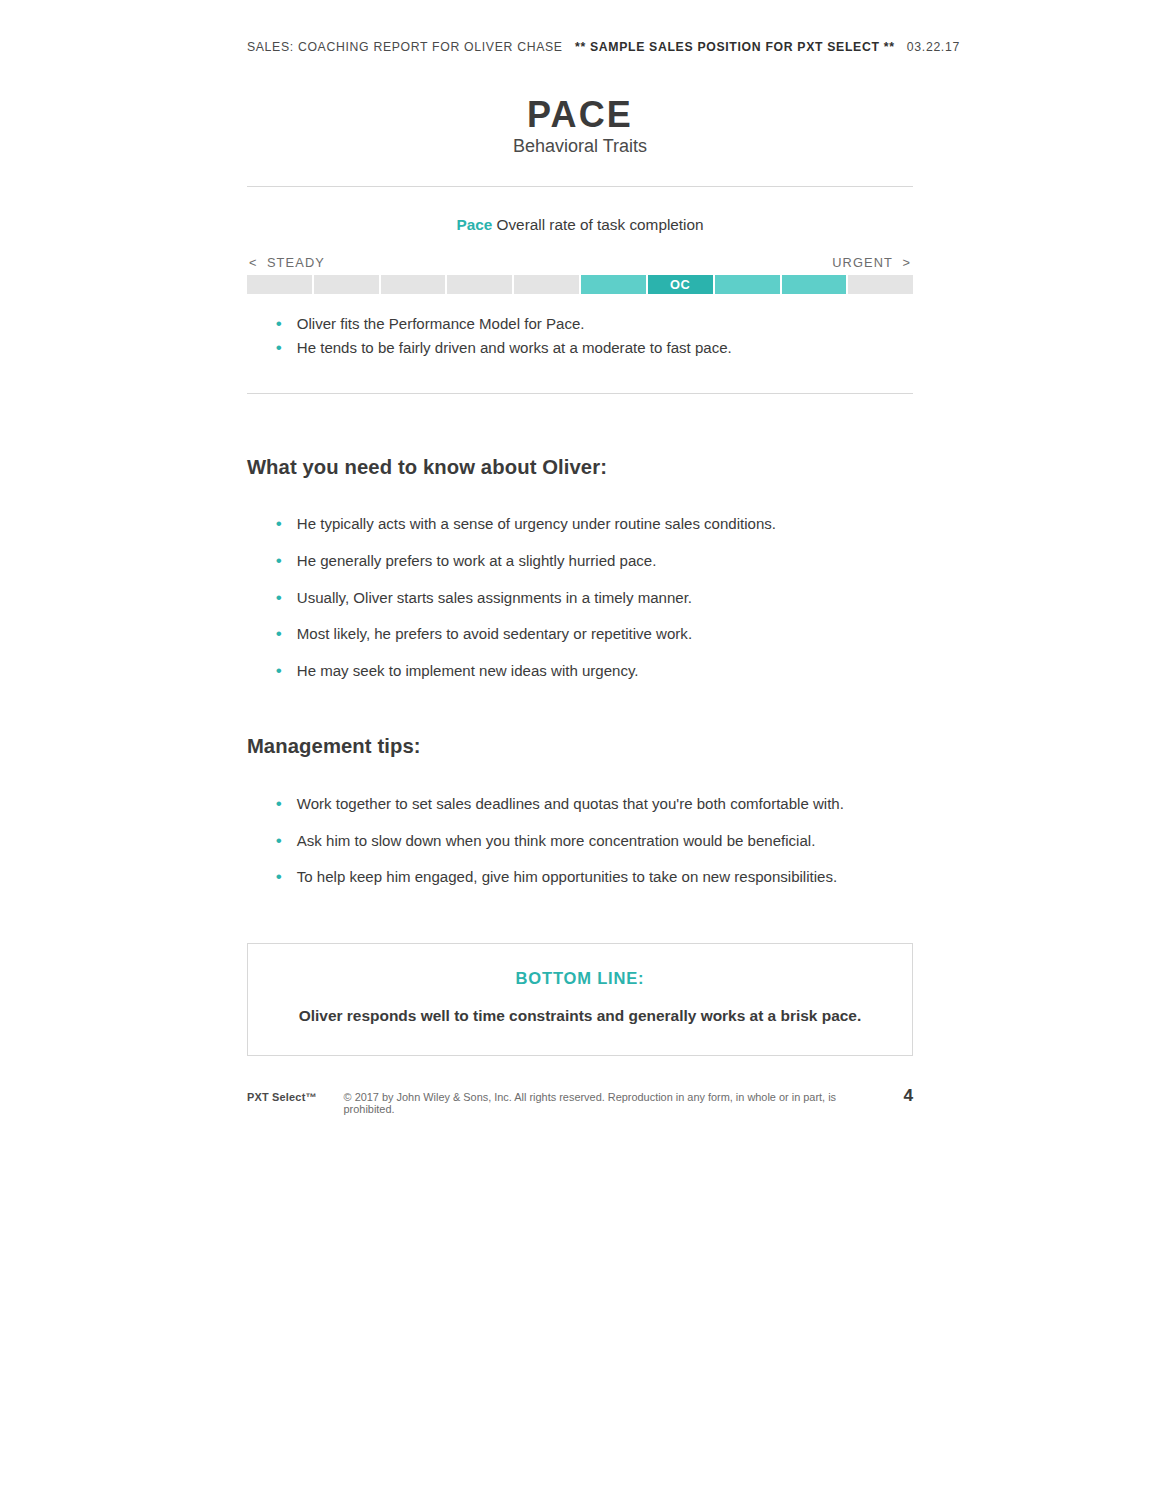SALES: COACHING REPORT FOR OLIVER CHASE ** SAMPLE SALES POSITION FOR PXT SELECT ** 03.22.17
PACE
Behavioral Traits
Pace Overall rate of task completion
< STEADY URGENT >
OC
Oliver fits the Performance Model for Pace.
He tends to be fairly driven and works at a moderate to fast pace.
What you need to know about Oliver:
He typically acts with a sense of urgency under routine sales conditions.
He generally prefers to work at a slightly hurried pace.
Usually, Oliver starts sales assignments in a timely manner.
Most likely, he prefers to avoid sedentary or repetitive work.
He may seek to implement new ideas with urgency.
Management tips:
Work together to set sales deadlines and quotas that you're both comfortable with.
Ask him to slow down when you think more concentration would be beneficial.
To help keep him engaged, give him opportunities to take on new responsibilities.
BOTTOM LINE:
Oliver responds well to time constraints and generally works at a brisk pace.
PXT Select™ © 2017 by John Wiley & Sons, Inc. All rights reserved. Reproduction in any form, in whole or in part, is prohibited. 4